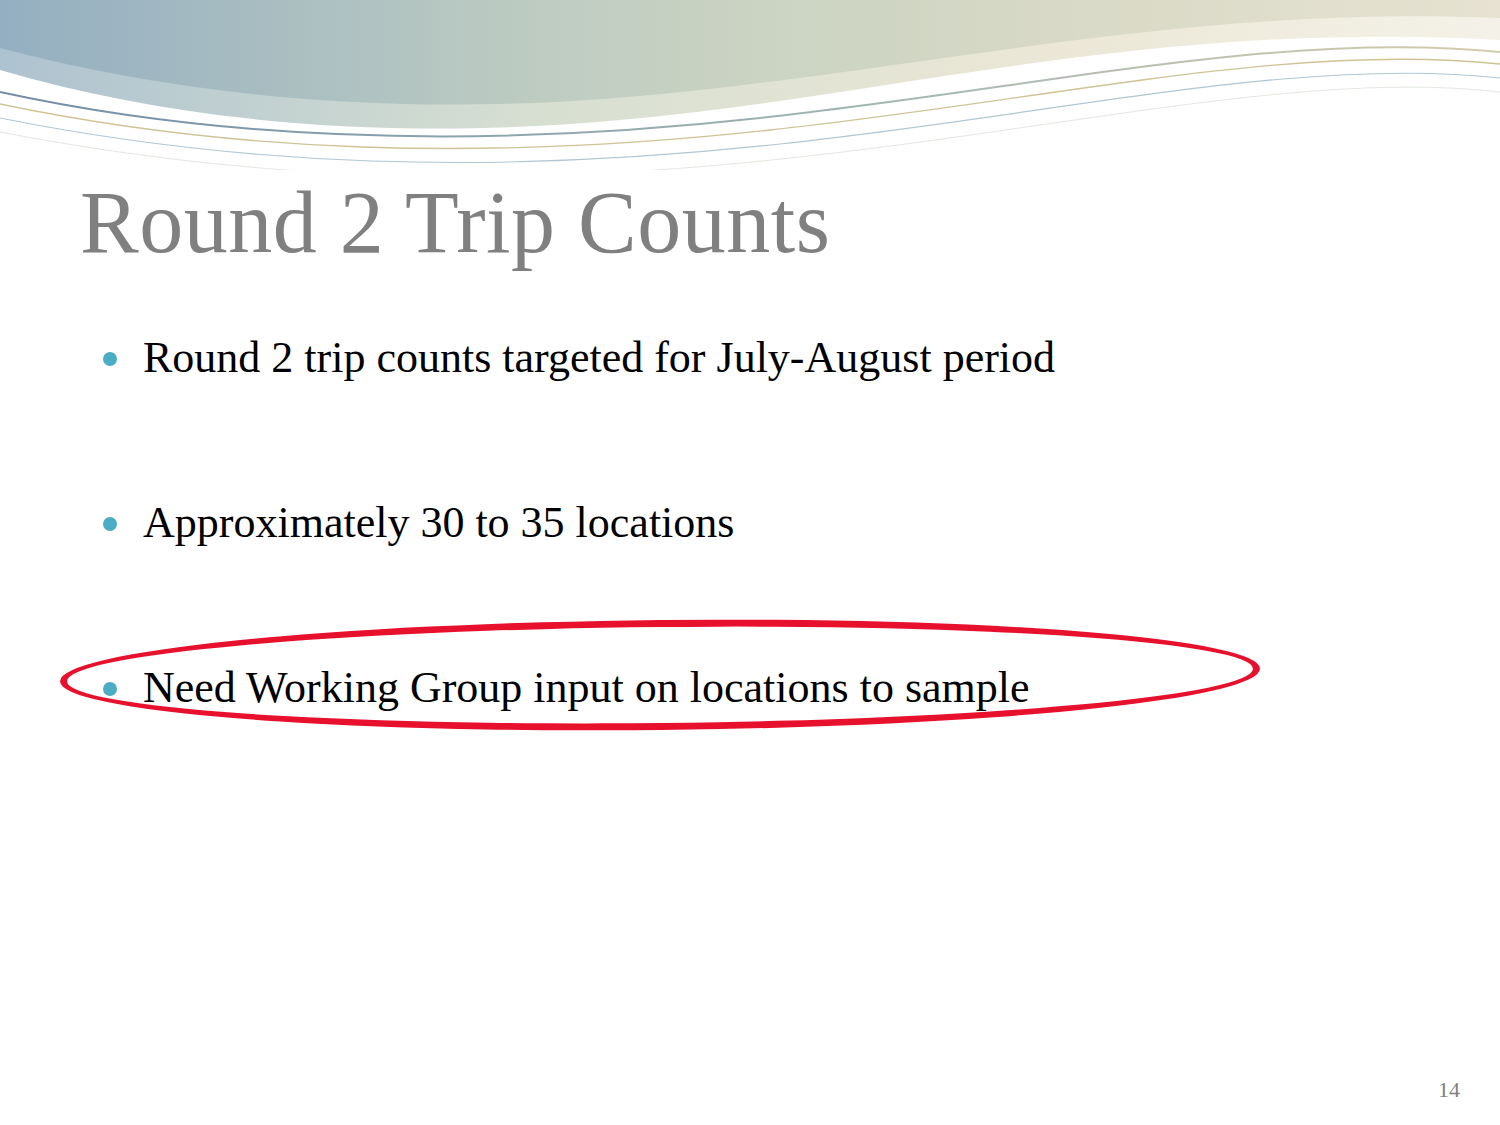Round 2 Trip Counts
Round 2 trip counts targeted for July-August period
Approximately 30 to 35 locations
Need Working Group input on locations to sample
14